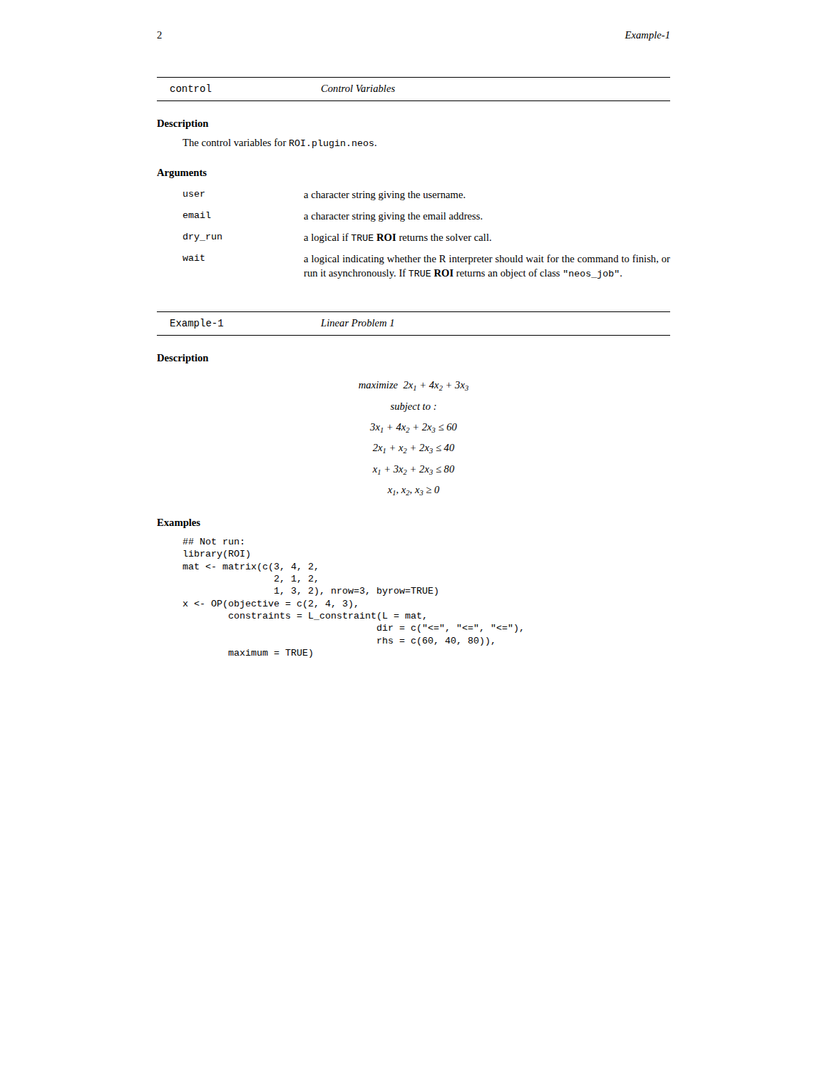2
Example-1
control
Control Variables
Description
The control variables for ROI.plugin.neos.
Arguments
| user | a character string giving the username. |
| email | a character string giving the email address. |
| dry_run | a logical if TRUE ROI returns the solver call. |
| wait | a logical indicating whether the R interpreter should wait for the command to finish, or run it asynchronously. If TRUE ROI returns an object of class "neos_job" . |
Example-1
Linear Problem 1
Description
maximize 2x1 + 4x2 + 3x3 subject to : 3x1 + 4x2 + 2x3 ≤ 60 2x1 + x2 + 2x3 ≤ 40 x1 + 3x2 + 2x3 ≤ 80 x1, x2, x3 ≥ 0
Examples
## Not run: 
library(ROI)
mat <- matrix(c(3, 4, 2,
                2, 1, 2,
                1, 3, 2), nrow=3, byrow=TRUE)
x <- OP(objective = c(2, 4, 3),
        constraints = L_constraint(L = mat,
                                  dir = c("<=", "<=", "<="),
                                  rhs = c(60, 40, 80)),
        maximum = TRUE)